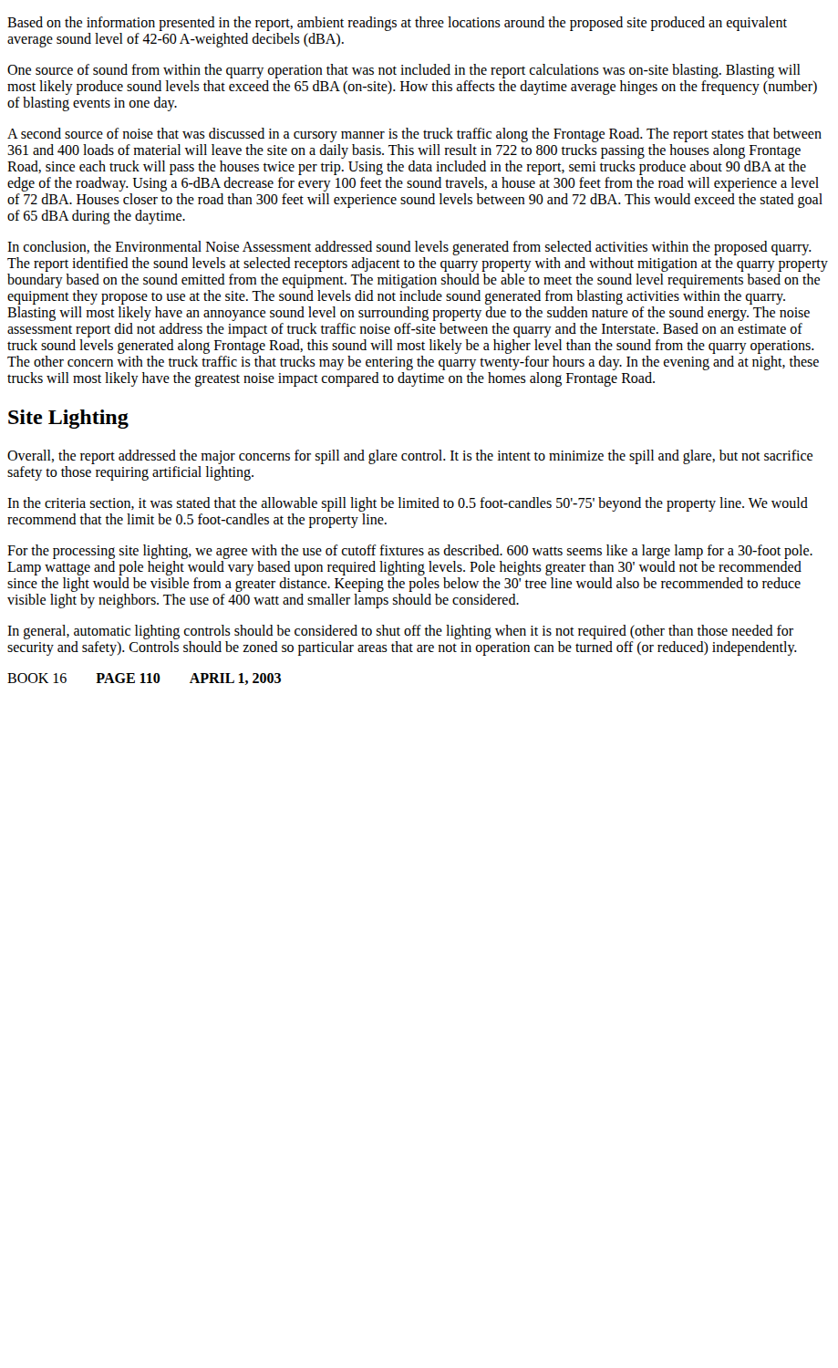Based on the information presented in the report, ambient readings at three locations around the proposed site produced an equivalent average sound level of 42-60 A-weighted decibels (dBA).
One source of sound from within the quarry operation that was not included in the report calculations was on-site blasting. Blasting will most likely produce sound levels that exceed the 65 dBA (on-site). How this affects the daytime average hinges on the frequency (number) of blasting events in one day.
A second source of noise that was discussed in a cursory manner is the truck traffic along the Frontage Road. The report states that between 361 and 400 loads of material will leave the site on a daily basis. This will result in 722 to 800 trucks passing the houses along Frontage Road, since each truck will pass the houses twice per trip. Using the data included in the report, semi trucks produce about 90 dBA at the edge of the roadway. Using a 6-dBA decrease for every 100 feet the sound travels, a house at 300 feet from the road will experience a level of 72 dBA. Houses closer to the road than 300 feet will experience sound levels between 90 and 72 dBA. This would exceed the stated goal of 65 dBA during the daytime.
In conclusion, the Environmental Noise Assessment addressed sound levels generated from selected activities within the proposed quarry. The report identified the sound levels at selected receptors adjacent to the quarry property with and without mitigation at the quarry property boundary based on the sound emitted from the equipment. The mitigation should be able to meet the sound level requirements based on the equipment they propose to use at the site. The sound levels did not include sound generated from blasting activities within the quarry. Blasting will most likely have an annoyance sound level on surrounding property due to the sudden nature of the sound energy. The noise assessment report did not address the impact of truck traffic noise off-site between the quarry and the Interstate. Based on an estimate of truck sound levels generated along Frontage Road, this sound will most likely be a higher level than the sound from the quarry operations. The other concern with the truck traffic is that trucks may be entering the quarry twenty-four hours a day. In the evening and at night, these trucks will most likely have the greatest noise impact compared to daytime on the homes along Frontage Road.
Site Lighting
Overall, the report addressed the major concerns for spill and glare control. It is the intent to minimize the spill and glare, but not sacrifice safety to those requiring artificial lighting.
In the criteria section, it was stated that the allowable spill light be limited to 0.5 foot-candles 50'-75' beyond the property line. We would recommend that the limit be 0.5 foot-candles at the property line.
For the processing site lighting, we agree with the use of cutoff fixtures as described. 600 watts seems like a large lamp for a 30-foot pole. Lamp wattage and pole height would vary based upon required lighting levels. Pole heights greater than 30' would not be recommended since the light would be visible from a greater distance. Keeping the poles below the 30' tree line would also be recommended to reduce visible light by neighbors. The use of 400 watt and smaller lamps should be considered.
In general, automatic lighting controls should be considered to shut off the lighting when it is not required (other than those needed for security and safety). Controls should be zoned so particular areas that are not in operation can be turned off (or reduced) independently.
BOOK 16 PAGE 110 APRIL 1, 2003